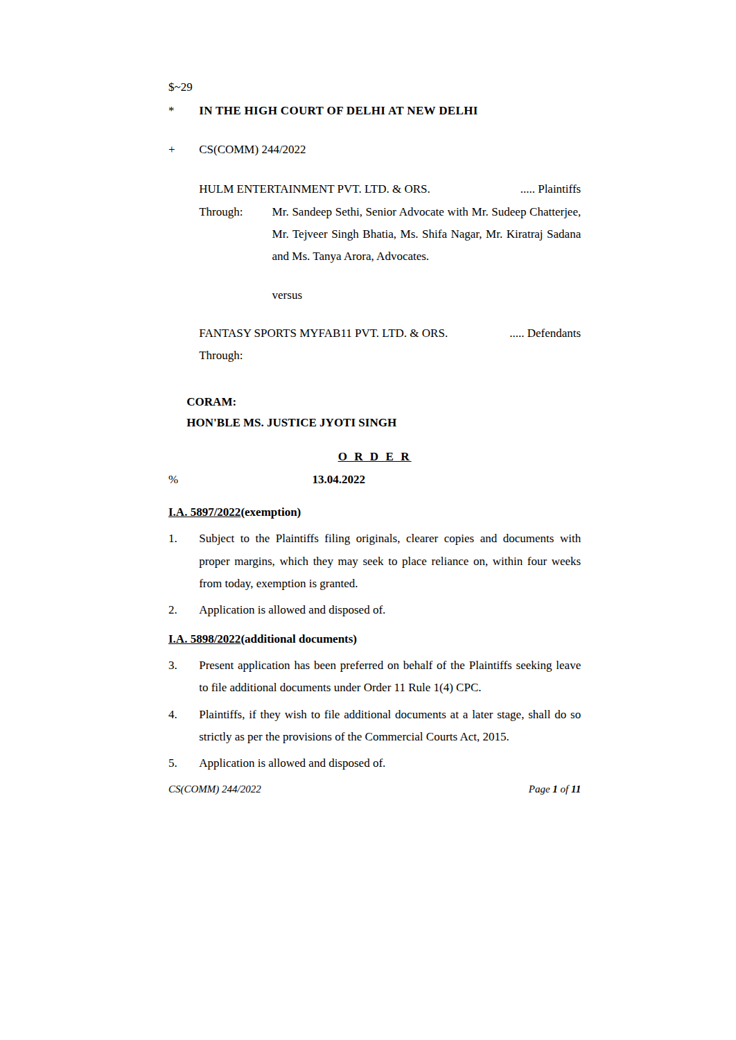$~29
*IN THE HIGH COURT OF DELHI AT NEW DELHI
+CS(COMM) 244/2022
HULM ENTERTAINMENT PVT. LTD. & ORS. ..... Plaintiffs
Through: Mr. Sandeep Sethi, Senior Advocate with Mr. Sudeep Chatterjee, Mr. Tejveer Singh Bhatia, Ms. Shifa Nagar, Mr. Kiratraj Sadana and Ms. Tanya Arora, Advocates.
versus
FANTASY SPORTS MYFAB11 PVT. LTD. & ORS. ..... Defendants
Through:
CORAM:
HON'BLE MS. JUSTICE JYOTI SINGH
O R D E R
% 13.04.2022
I.A. 5897/2022(exemption)
1. Subject to the Plaintiffs filing originals, clearer copies and documents with proper margins, which they may seek to place reliance on, within four weeks from today, exemption is granted.
2. Application is allowed and disposed of.
I.A. 5898/2022(additional documents)
3. Present application has been preferred on behalf of the Plaintiffs seeking leave to file additional documents under Order 11 Rule 1(4) CPC.
4. Plaintiffs, if they wish to file additional documents at a later stage, shall do so strictly as per the provisions of the Commercial Courts Act, 2015.
5. Application is allowed and disposed of.
CS(COMM) 244/2022 Page 1 of 11